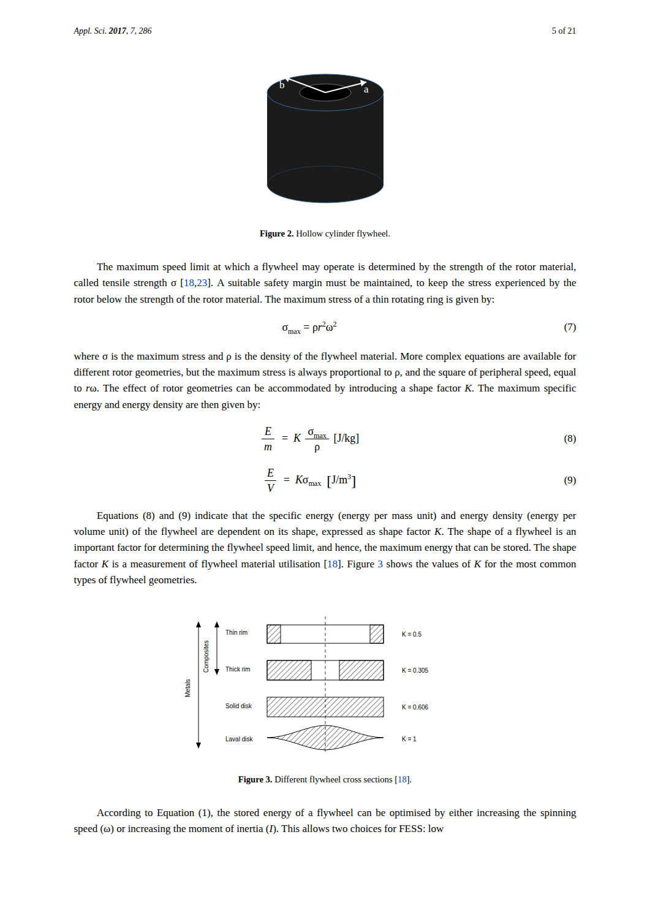Appl. Sci. 2017, 7, 286 5 of 21
b a
Figure 2. Hollow cylinder flywheel.
The maximum speed limit at which a flywheel may operate is determined by the strength of the rotor material, called tensile strength σ [18,23]. A suitable safety margin must be maintained, to keep the stress experienced by the rotor below the strength of the rotor material. The maximum stress of a thin rotating ring is given by:
σmax = ρr2ω2
(7)
where σ is the maximum stress and ρ is the density of the flywheel material. More complex equations are available for different rotor geometries, but the maximum stress is always proportional to ρ, and the square of peripheral speed, equal to rω. The effect of rotor geometries can be accommodated by introducing a shape factor K. The maximum specific energy and energy density are then given by:
Em = K σmax ρ [J/kg]
(8)
EV = Kσmax [J/m3]
(9)
Equations (8) and (9) indicate that the specific energy (energy per mass unit) and energy density (energy per volume unit) of the flywheel are dependent on its shape, expressed as shape factor K. The shape of a flywheel is an important factor for determining the flywheel speed limit, and hence, the maximum energy that can be stored. The shape factor K is a measurement of flywheel material utilisation [18]. Figure 3 shows the values of K for the most common types of flywheel geometries.
Metals Composites Thin rim K = 0.5 Thick rim K = 0.305 Solid disk K = 0.606 Laval disk K = 1
Figure 3. Different flywheel cross sections [18].
According to Equation (1), the stored energy of a flywheel can be optimised by either increasing the spinning speed (ω) or increasing the moment of inertia (I). This allows two choices for FESS: low